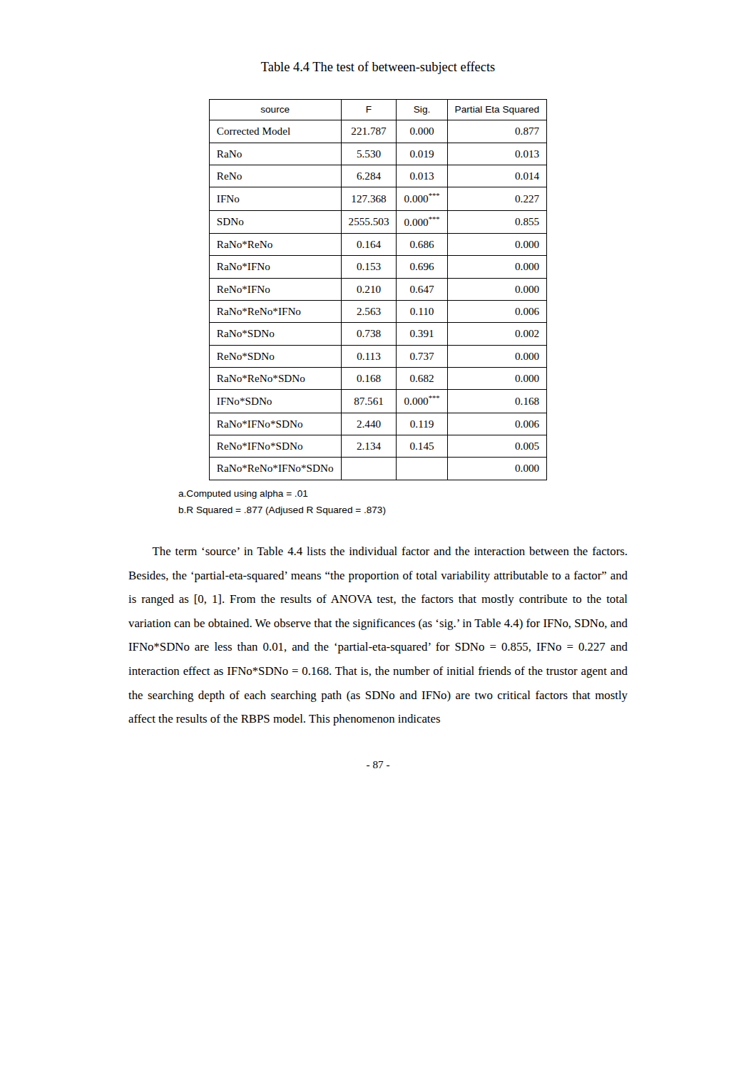Table 4.4 The test of between-subject effects
| source | F | Sig. | Partial Eta Squared |
| --- | --- | --- | --- |
| Corrected Model | 221.787 | 0.000 | 0.877 |
| RaNo | 5.530 | 0.019 | 0.013 |
| ReNo | 6.284 | 0.013 | 0.014 |
| IFNo | 127.368 | 0.000 *** | 0.227 |
| SDNo | 2555.503 | 0.000 *** | 0.855 |
| RaNo*ReNo | 0.164 | 0.686 | 0.000 |
| RaNo*IFNo | 0.153 | 0.696 | 0.000 |
| ReNo*IFNo | 0.210 | 0.647 | 0.000 |
| RaNo*ReNo*IFNo | 2.563 | 0.110 | 0.006 |
| RaNo*SDNo | 0.738 | 0.391 | 0.002 |
| ReNo*SDNo | 0.113 | 0.737 | 0.000 |
| RaNo*ReNo*SDNo | 0.168 | 0.682 | 0.000 |
| IFNo*SDNo | 87.561 | 0.000 *** | 0.168 |
| RaNo*IFNo*SDNo | 2.440 | 0.119 | 0.006 |
| ReNo*IFNo*SDNo | 2.134 | 0.145 | 0.005 |
| RaNo*ReNo*IFNo*SDNo | | | 0.000 |
a.Computed using alpha = .01
b.R Squared = .877 (Adjused R Squared = .873)
The term ‘source’ in Table 4.4 lists the individual factor and the interaction between the factors. Besides, the ‘partial-eta-squared’ means “the proportion of total variability attributable to a factor” and is ranged as [0, 1]. From the results of ANOVA test, the factors that mostly contribute to the total variation can be obtained. We observe that the significances (as ‘sig.’ in Table 4.4) for IFNo, SDNo, and IFNo*SDNo are less than 0.01, and the ‘partial-eta-squared’ for SDNo = 0.855, IFNo = 0.227 and interaction effect as IFNo*SDNo = 0.168. That is, the number of initial friends of the trustor agent and the searching depth of each searching path (as SDNo and IFNo) are two critical factors that mostly affect the results of the RBPS model. This phenomenon indicates
- 87 -